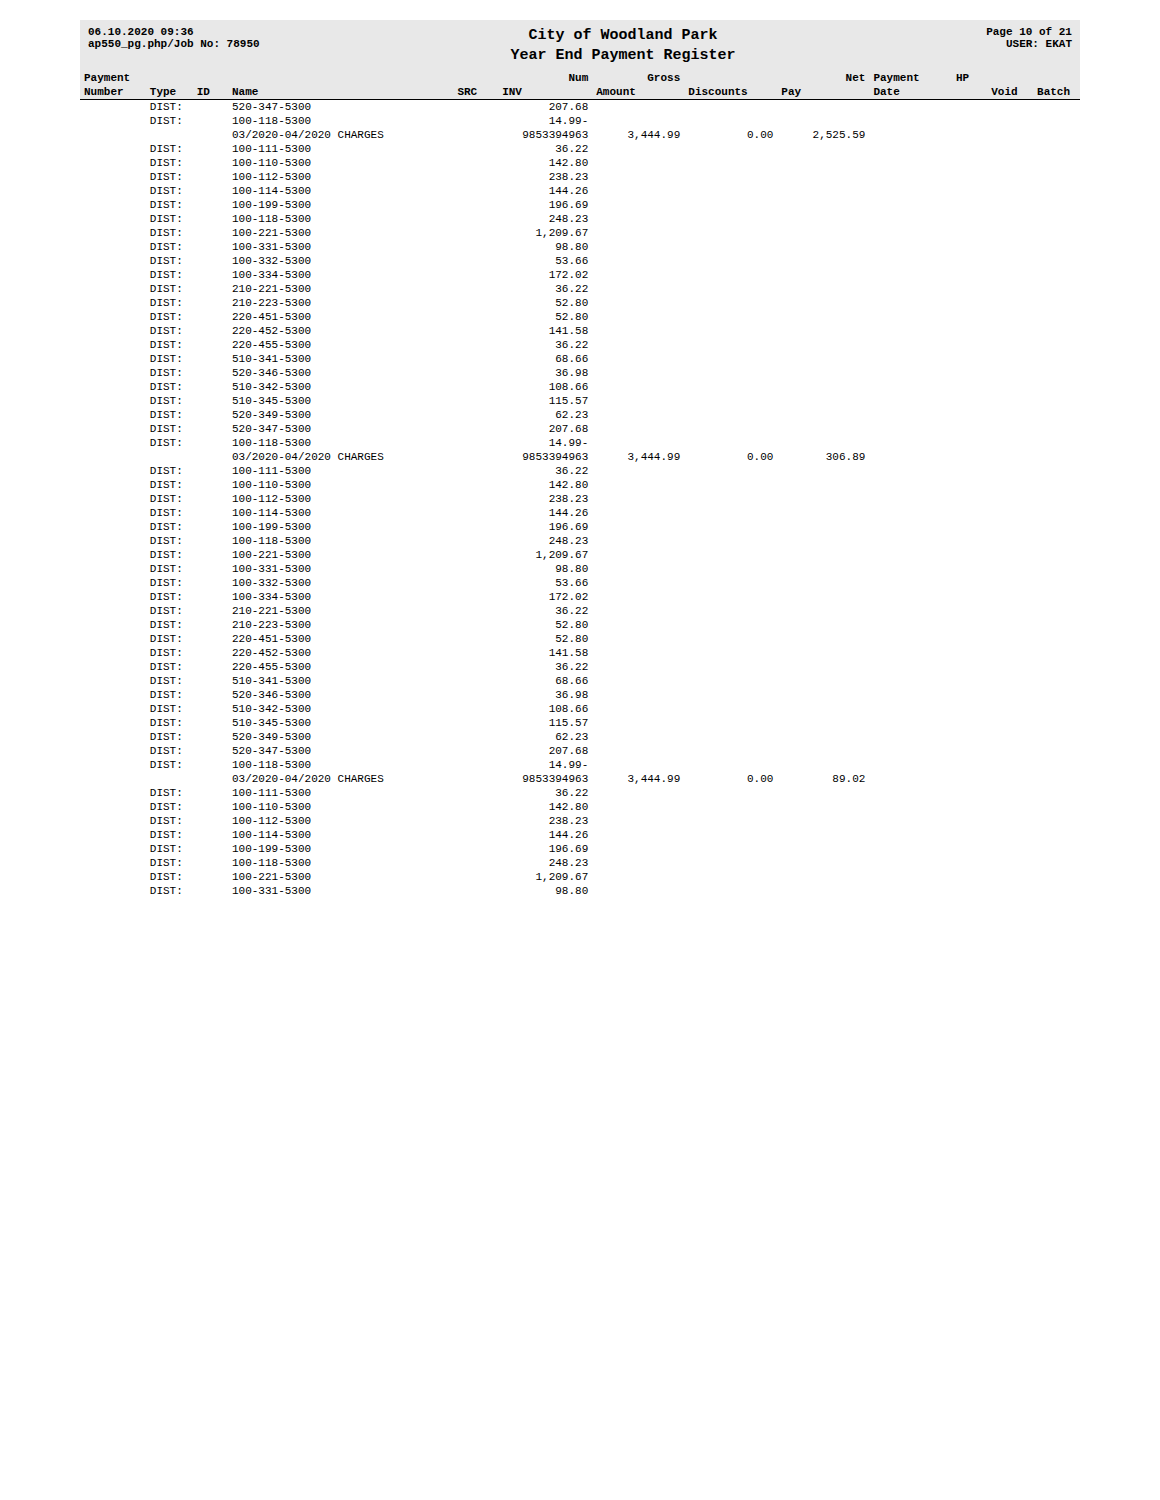06.10.2020 09:36 ap550_pg.php/Job No: 78950
City of Woodland Park
Year End Payment Register
Page 10 of 21 USER: EKAT
| Payment | | | | | Num | Gross | | Net | Payment | HP | | |
| --- | --- | --- | --- | --- | --- | --- | --- | --- | --- | --- | --- | --- |
| Number | Type | ID | Name | SRC | INV | Amount | Discounts | Pay | Date | | Void | Batch |
| | DIST: | | 520-347-5300 | | 207.68 | | | | | | | |
| | DIST: | | 100-118-5300 | | 14.99- | | | | | | | |
| | | | 03/2020-04/2020 CHARGES | | 9853394963 | 3,444.99 | 0.00 | 2,525.59 | | | | |
| | DIST: | | 100-111-5300 | | 36.22 | | | | | | | |
| | DIST: | | 100-110-5300 | | 142.80 | | | | | | | |
| | DIST: | | 100-112-5300 | | 238.23 | | | | | | | |
| | DIST: | | 100-114-5300 | | 144.26 | | | | | | | |
| | DIST: | | 100-199-5300 | | 196.69 | | | | | | | |
| | DIST: | | 100-118-5300 | | 248.23 | | | | | | | |
| | DIST: | | 100-221-5300 | | 1,209.67 | | | | | | | |
| | DIST: | | 100-331-5300 | | 98.80 | | | | | | | |
| | DIST: | | 100-332-5300 | | 53.66 | | | | | | | |
| | DIST: | | 100-334-5300 | | 172.02 | | | | | | | |
| | DIST: | | 210-221-5300 | | 36.22 | | | | | | | |
| | DIST: | | 210-223-5300 | | 52.80 | | | | | | | |
| | DIST: | | 220-451-5300 | | 52.80 | | | | | | | |
| | DIST: | | 220-452-5300 | | 141.58 | | | | | | | |
| | DIST: | | 220-455-5300 | | 36.22 | | | | | | | |
| | DIST: | | 510-341-5300 | | 68.66 | | | | | | | |
| | DIST: | | 520-346-5300 | | 36.98 | | | | | | | |
| | DIST: | | 510-342-5300 | | 108.66 | | | | | | | |
| | DIST: | | 510-345-5300 | | 115.57 | | | | | | | |
| | DIST: | | 520-349-5300 | | 62.23 | | | | | | | |
| | DIST: | | 520-347-5300 | | 207.68 | | | | | | | |
| | DIST: | | 100-118-5300 | | 14.99- | | | | | | | |
| | | | 03/2020-04/2020 CHARGES | | 9853394963 | 3,444.99 | 0.00 | 306.89 | | | | |
| | DIST: | | 100-111-5300 | | 36.22 | | | | | | | |
| | DIST: | | 100-110-5300 | | 142.80 | | | | | | | |
| | DIST: | | 100-112-5300 | | 238.23 | | | | | | | |
| | DIST: | | 100-114-5300 | | 144.26 | | | | | | | |
| | DIST: | | 100-199-5300 | | 196.69 | | | | | | | |
| | DIST: | | 100-118-5300 | | 248.23 | | | | | | | |
| | DIST: | | 100-221-5300 | | 1,209.67 | | | | | | | |
| | DIST: | | 100-331-5300 | | 98.80 | | | | | | | |
| | DIST: | | 100-332-5300 | | 53.66 | | | | | | | |
| | DIST: | | 100-334-5300 | | 172.02 | | | | | | | |
| | DIST: | | 210-221-5300 | | 36.22 | | | | | | | |
| | DIST: | | 210-223-5300 | | 52.80 | | | | | | | |
| | DIST: | | 220-451-5300 | | 52.80 | | | | | | | |
| | DIST: | | 220-452-5300 | | 141.58 | | | | | | | |
| | DIST: | | 220-455-5300 | | 36.22 | | | | | | | |
| | DIST: | | 510-341-5300 | | 68.66 | | | | | | | |
| | DIST: | | 520-346-5300 | | 36.98 | | | | | | | |
| | DIST: | | 510-342-5300 | | 108.66 | | | | | | | |
| | DIST: | | 510-345-5300 | | 115.57 | | | | | | | |
| | DIST: | | 520-349-5300 | | 62.23 | | | | | | | |
| | DIST: | | 520-347-5300 | | 207.68 | | | | | | | |
| | DIST: | | 100-118-5300 | | 14.99- | | | | | | | |
| | | | 03/2020-04/2020 CHARGES | | 9853394963 | 3,444.99 | 0.00 | 89.02 | | | | |
| | DIST: | | 100-111-5300 | | 36.22 | | | | | | | |
| | DIST: | | 100-110-5300 | | 142.80 | | | | | | | |
| | DIST: | | 100-112-5300 | | 238.23 | | | | | | | |
| | DIST: | | 100-114-5300 | | 144.26 | | | | | | | |
| | DIST: | | 100-199-5300 | | 196.69 | | | | | | | |
| | DIST: | | 100-118-5300 | | 248.23 | | | | | | | |
| | DIST: | | 100-221-5300 | | 1,209.67 | | | | | | | |
| | DIST: | | 100-331-5300 | | 98.80 | | | | | | | |